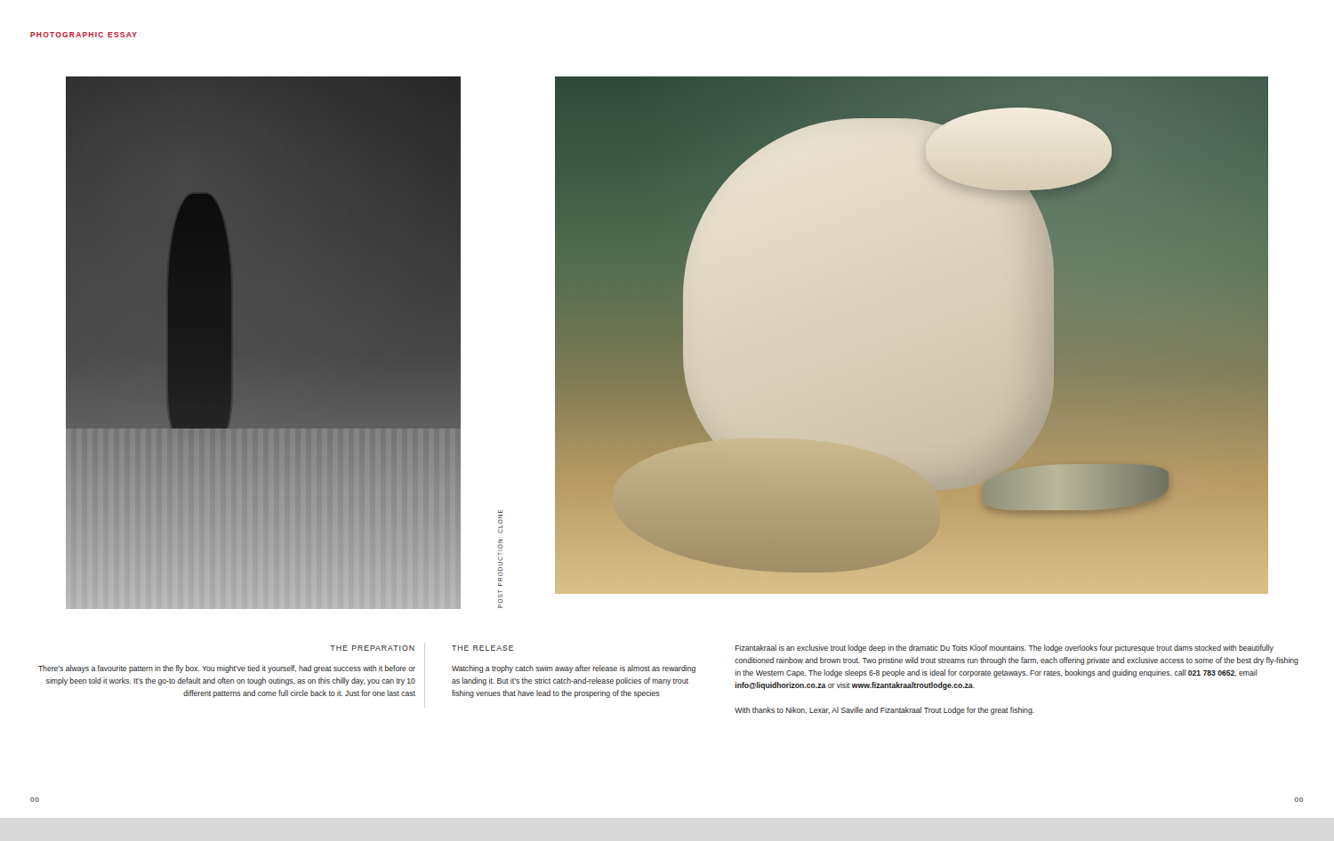Photographic Essay
Post Production: Clone
The Preparation
There’s always a favourite pattern in the fly box. You might’ve tied it yourself, had great success with it before or simply been told it works. It’s the go-to default and often on tough outings, as on this chilly day, you can try 10 different patterns and come full circle back to it. Just for one last cast
The Release
Watching a trophy catch swim away after release is almost as rewarding as landing it. But it’s the strict catch-and-release policies of many trout fishing venues that have lead to the prospering of the species
Fizantakraal is an exclusive trout lodge deep in the dramatic Du Toits Kloof mountains. The lodge overlooks four picturesque trout dams stocked with beautifully conditioned rainbow and brown trout. Two pristine wild trout streams run through the farm, each offering private and exclusive access to some of the best dry fly-fishing in the Western Cape. The lodge sleeps 6-8 people and is ideal for corporate getaways. For rates, bookings and guiding enquiries, call 021 783 0652, email info@liquidhorizon.co.za or visit www.fizantakraaltroutlodge.co.za.
With thanks to Nikon, Lexar, Al Saville and Fizantakraal Trout Lodge for the great fishing.
00
00